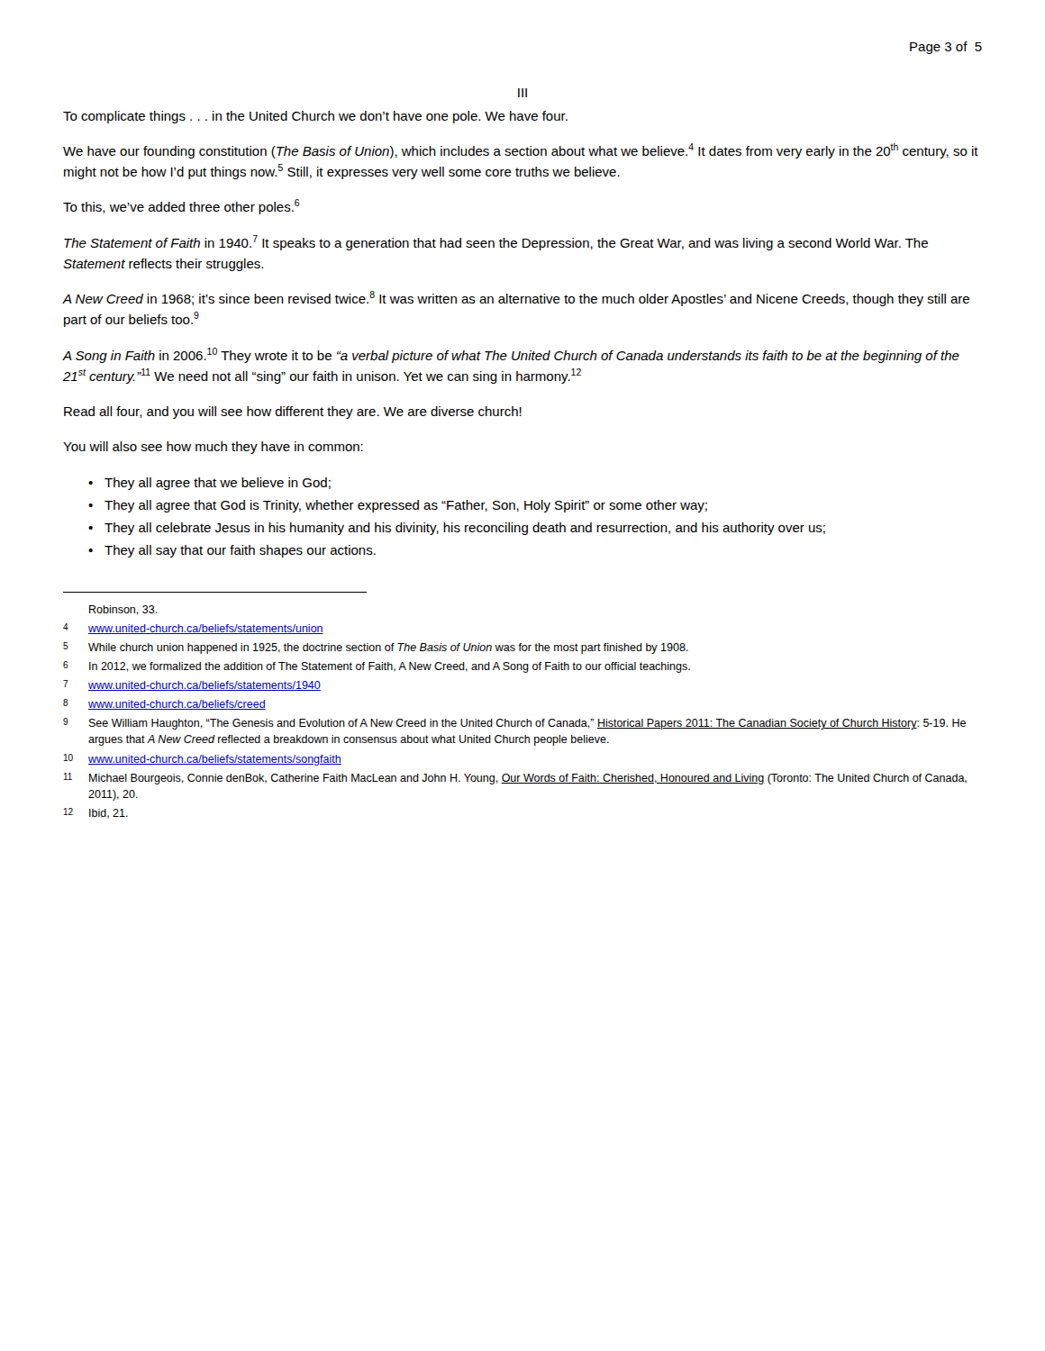Page 3 of 5
III
To complicate things . . . in the United Church we don’t have one pole. We have four.
We have our founding constitution (The Basis of Union), which includes a section about what we believe.4 It dates from very early in the 20th century, so it might not be how I’d put things now.5 Still, it expresses very well some core truths we believe.
To this, we’ve added three other poles.6
The Statement of Faith in 1940.7 It speaks to a generation that had seen the Depression, the Great War, and was living a second World War. The Statement reflects their struggles.
A New Creed in 1968; it’s since been revised twice.8 It was written as an alternative to the much older Apostles’ and Nicene Creeds, though they still are part of our beliefs too.9
A Song in Faith in 2006.10 They wrote it to be “a verbal picture of what The United Church of Canada understands its faith to be at the beginning of the 21st century.”11 We need not all “sing” our faith in unison. Yet we can sing in harmony.12
Read all four, and you will see how different they are. We are diverse church!
You will also see how much they have in common:
They all agree that we believe in God;
They all agree that God is Trinity, whether expressed as “Father, Son, Holy Spirit” or some other way;
They all celebrate Jesus in his humanity and his divinity, his reconciling death and resurrection, and his authority over us;
They all say that our faith shapes our actions.
Robinson, 33.
4
www.united-church.ca/beliefs/statements/union
5
While church union happened in 1925, the doctrine section of The Basis of Union was for the most part finished by 1908.
6
In 2012, we formalized the addition of The Statement of Faith, A New Creed, and A Song of Faith to our official teachings.
7
www.united-church.ca/beliefs/statements/1940
8
www.united-church.ca/beliefs/creed
9
See William Haughton, “The Genesis and Evolution of A New Creed in the United Church of Canada,” Historical Papers 2011: The Canadian Society of Church History: 5-19. He argues that A New Creed reflected a breakdown in consensus about what United Church people believe.
10
www.united-church.ca/beliefs/statements/songfaith
11
Michael Bourgeois, Connie denBok, Catherine Faith MacLean and John H. Young, Our Words of Faith: Cherished, Honoured and Living (Toronto: The United Church of Canada, 2011), 20.
12
Ibid, 21.